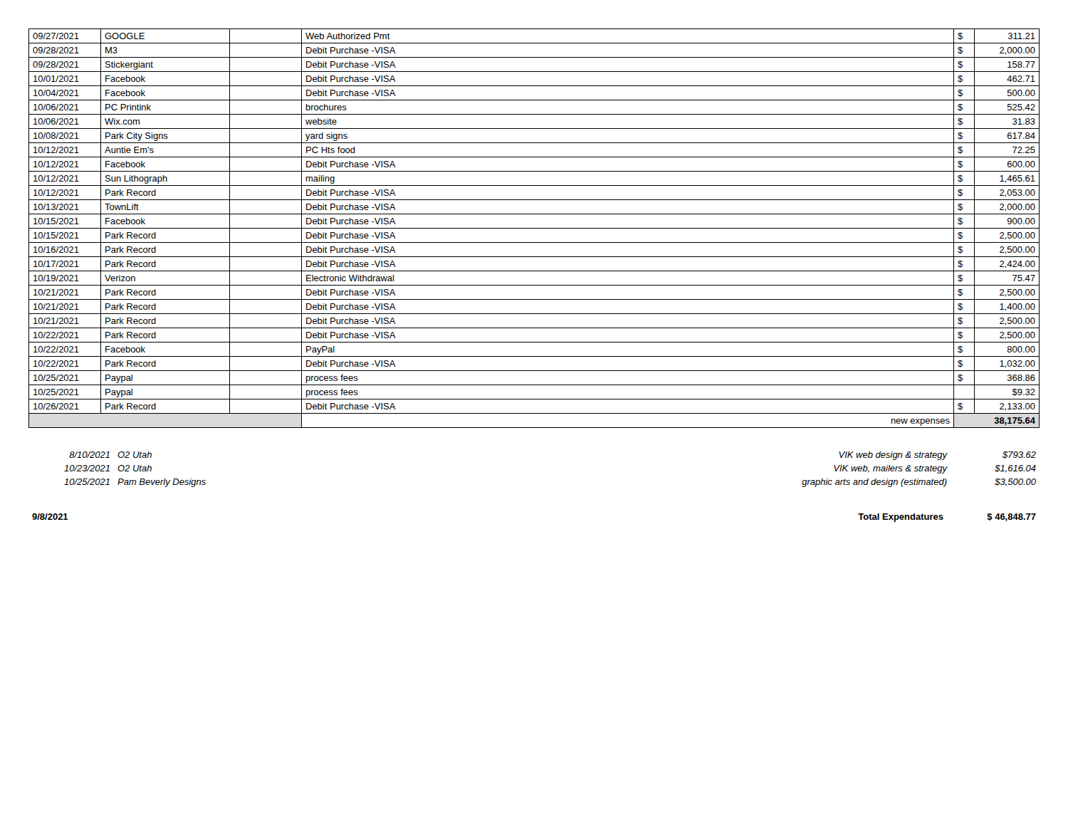| 09/27/2021 | GOOGLE | | Web Authorized Pmt | $ | 311.21 |
| 09/28/2021 | M3 | | Debit Purchase -VISA | $ | 2,000.00 |
| 09/28/2021 | Stickergiant | | Debit Purchase -VISA | $ | 158.77 |
| 10/01/2021 | Facebook | | Debit Purchase -VISA | $ | 462.71 |
| 10/04/2021 | Facebook | | Debit Purchase -VISA | $ | 500.00 |
| 10/06/2021 | PC Printink | | brochures | $ | 525.42 |
| 10/06/2021 | Wix.com | | website | $ | 31.83 |
| 10/08/2021 | Park City Signs | | yard signs | $ | 617.84 |
| 10/12/2021 | Auntie Em's | | PC Hts food | $ | 72.25 |
| 10/12/2021 | Facebook | | Debit Purchase -VISA | $ | 600.00 |
| 10/12/2021 | Sun Lithograph | | mailing | $ | 1,465.61 |
| 10/12/2021 | Park Record | | Debit Purchase -VISA | $ | 2,053.00 |
| 10/13/2021 | TownLift | | Debit Purchase -VISA | $ | 2,000.00 |
| 10/15/2021 | Facebook | | Debit Purchase -VISA | $ | 900.00 |
| 10/15/2021 | Park Record | | Debit Purchase -VISA | $ | 2,500.00 |
| 10/16/2021 | Park Record | | Debit Purchase -VISA | $ | 2,500.00 |
| 10/17/2021 | Park Record | | Debit Purchase -VISA | $ | 2,424.00 |
| 10/19/2021 | Verizon | | Electronic Withdrawal | $ | 75.47 |
| 10/21/2021 | Park Record | | Debit Purchase -VISA | $ | 2,500.00 |
| 10/21/2021 | Park Record | | Debit Purchase -VISA | $ | 1,400.00 |
| 10/21/2021 | Park Record | | Debit Purchase -VISA | $ | 2,500.00 |
| 10/22/2021 | Park Record | | Debit Purchase -VISA | $ | 2,500.00 |
| 10/22/2021 | Facebook | | PayPal | $ | 800.00 |
| 10/22/2021 | Park Record | | Debit Purchase -VISA | $ | 1,032.00 |
| 10/25/2021 | Paypal | | process fees | $ | 368.86 |
| 10/25/2021 | Paypal | | process fees | | $9.32 |
| 10/26/2021 | Park Record | | Debit Purchase -VISA | $ | 2,133.00 |
| | new expenses | 38,175.64 |
| 8/10/2021 | O2 Utah | VIK web design & strategy | $793.62 |
| 10/23/2021 | O2 Utah | VIK web, mailers & strategy | $1,616.04 |
| 10/25/2021 | Pam Beverly Designs | graphic arts and design (estimated) | $3,500.00 |
| 9/8/2021 | Total Expendatures | $ 46,848.77 |